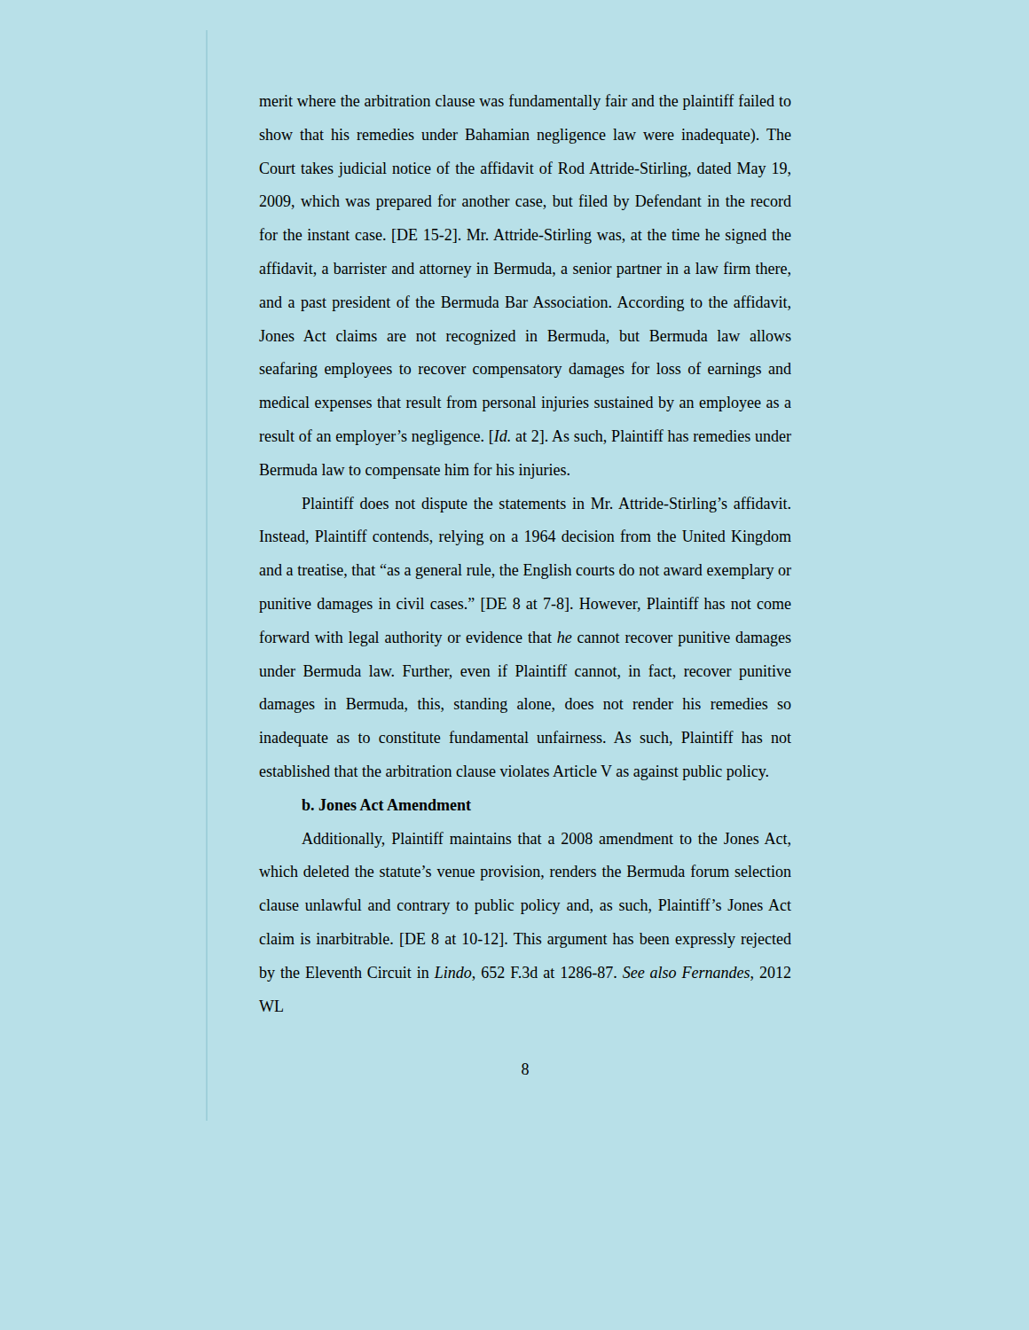merit where the arbitration clause was fundamentally fair and the plaintiff failed to show that his remedies under Bahamian negligence law were inadequate). The Court takes judicial notice of the affidavit of Rod Attride-Stirling, dated May 19, 2009, which was prepared for another case, but filed by Defendant in the record for the instant case. [DE 15-2]. Mr. Attride-Stirling was, at the time he signed the affidavit, a barrister and attorney in Bermuda, a senior partner in a law firm there, and a past president of the Bermuda Bar Association. According to the affidavit, Jones Act claims are not recognized in Bermuda, but Bermuda law allows seafaring employees to recover compensatory damages for loss of earnings and medical expenses that result from personal injuries sustained by an employee as a result of an employer’s negligence. [Id. at 2]. As such, Plaintiff has remedies under Bermuda law to compensate him for his injuries.
Plaintiff does not dispute the statements in Mr. Attride-Stirling’s affidavit. Instead, Plaintiff contends, relying on a 1964 decision from the United Kingdom and a treatise, that “as a general rule, the English courts do not award exemplary or punitive damages in civil cases.” [DE 8 at 7-8]. However, Plaintiff has not come forward with legal authority or evidence that he cannot recover punitive damages under Bermuda law. Further, even if Plaintiff cannot, in fact, recover punitive damages in Bermuda, this, standing alone, does not render his remedies so inadequate as to constitute fundamental unfairness. As such, Plaintiff has not established that the arbitration clause violates Article V as against public policy.
b. Jones Act Amendment
Additionally, Plaintiff maintains that a 2008 amendment to the Jones Act, which deleted the statute’s venue provision, renders the Bermuda forum selection clause unlawful and contrary to public policy and, as such, Plaintiff’s Jones Act claim is inarbitrable. [DE 8 at 10-12]. This argument has been expressly rejected by the Eleventh Circuit in Lindo, 652 F.3d at 1286-87. See also Fernandes, 2012 WL
8